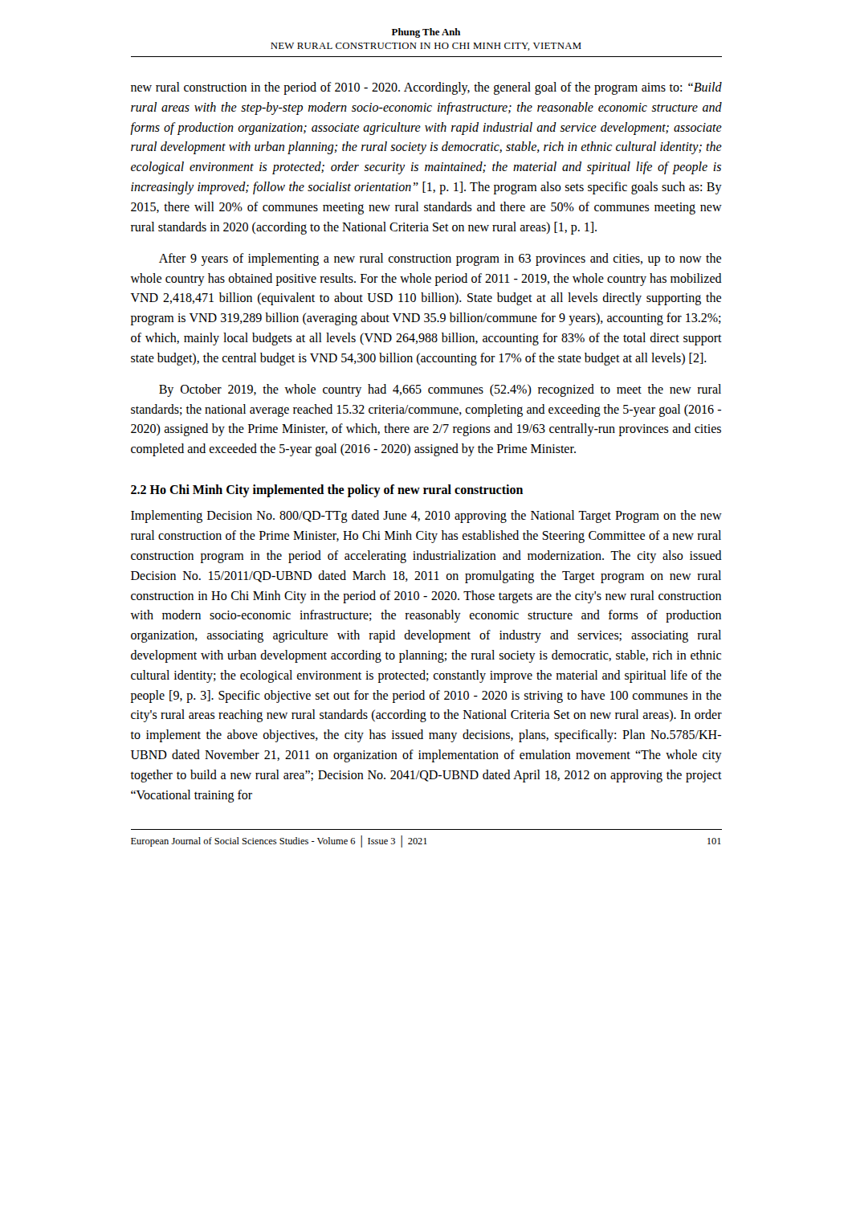Phung The Anh
NEW RURAL CONSTRUCTION IN HO CHI MINH CITY, VIETNAM
new rural construction in the period of 2010 - 2020. Accordingly, the general goal of the program aims to: “Build rural areas with the step-by-step modern socio-economic infrastructure; the reasonable economic structure and forms of production organization; associate agriculture with rapid industrial and service development; associate rural development with urban planning; the rural society is democratic, stable, rich in ethnic cultural identity; the ecological environment is protected; order security is maintained; the material and spiritual life of people is increasingly improved; follow the socialist orientation” [1, p. 1]. The program also sets specific goals such as: By 2015, there will 20% of communes meeting new rural standards and there are 50% of communes meeting new rural standards in 2020 (according to the National Criteria Set on new rural areas) [1, p. 1].
After 9 years of implementing a new rural construction program in 63 provinces and cities, up to now the whole country has obtained positive results. For the whole period of 2011 - 2019, the whole country has mobilized VND 2,418,471 billion (equivalent to about USD 110 billion). State budget at all levels directly supporting the program is VND 319,289 billion (averaging about VND 35.9 billion/commune for 9 years), accounting for 13.2%; of which, mainly local budgets at all levels (VND 264,988 billion, accounting for 83% of the total direct support state budget), the central budget is VND 54,300 billion (accounting for 17% of the state budget at all levels) [2].
By October 2019, the whole country had 4,665 communes (52.4%) recognized to meet the new rural standards; the national average reached 15.32 criteria/commune, completing and exceeding the 5-year goal (2016 - 2020) assigned by the Prime Minister, of which, there are 2/7 regions and 19/63 centrally-run provinces and cities completed and exceeded the 5-year goal (2016 - 2020) assigned by the Prime Minister.
2.2 Ho Chi Minh City implemented the policy of new rural construction
Implementing Decision No. 800/QD-TTg dated June 4, 2010 approving the National Target Program on the new rural construction of the Prime Minister, Ho Chi Minh City has established the Steering Committee of a new rural construction program in the period of accelerating industrialization and modernization. The city also issued Decision No. 15/2011/QD-UBND dated March 18, 2011 on promulgating the Target program on new rural construction in Ho Chi Minh City in the period of 2010 - 2020. Those targets are the city's new rural construction with modern socio-economic infrastructure; the reasonably economic structure and forms of production organization, associating agriculture with rapid development of industry and services; associating rural development with urban development according to planning; the rural society is democratic, stable, rich in ethnic cultural identity; the ecological environment is protected; constantly improve the material and spiritual life of the people [9, p. 3]. Specific objective set out for the period of 2010 - 2020 is striving to have 100 communes in the city's rural areas reaching new rural standards (according to the National Criteria Set on new rural areas). In order to implement the above objectives, the city has issued many decisions, plans, specifically: Plan No.5785/KH-UBND dated November 21, 2011 on organization of implementation of emulation movement “The whole city together to build a new rural area”; Decision No. 2041/QD-UBND dated April 18, 2012 on approving the project “Vocational training for
European Journal of Social Sciences Studies - Volume 6 │ Issue 3 │ 2021 101